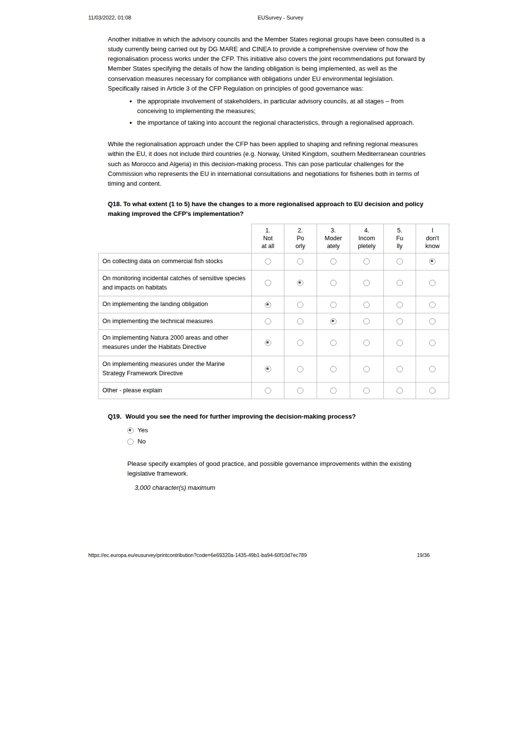11/03/2022, 01:08
EUSurvey - Survey
Another initiative in which the advisory councils and the Member States regional groups have been consulted is a study currently being carried out by DG MARE and CINEA to provide a comprehensive overview of how the regionalisation process works under the CFP. This initiative also covers the joint recommendations put forward by Member States specifying the details of how the landing obligation is being implemented, as well as the conservation measures necessary for compliance with obligations under EU environmental legislation.
Specifically raised in Article 3 of the CFP Regulation on principles of good governance was:
the appropriate involvement of stakeholders, in particular advisory councils, at all stages – from conceiving to implementing the measures;
the importance of taking into account the regional characteristics, through a regionalised approach.
While the regionalisation approach under the CFP has been applied to shaping and refining regional measures within the EU, it does not include third countries (e.g. Norway, United Kingdom, southern Mediterranean countries such as Morocco and Algeria) in this decision-making process. This can pose particular challenges for the Commission who represents the EU in international consultations and negotiations for fisheries both in terms of timing and content.
Q18. To what extent (1 to 5) have the changes to a more regionalised approach to EU decision and policy making improved the CFP’s implementation?
| | 1. Not at all | 2. Po orly | 3. Moder ately | 4. Incom pletely | 5. Fu lly | I don't know |
| --- | --- | --- | --- | --- | --- | --- |
| On collecting data on commercial fish stocks | | | | | | |
| On monitoring incidental catches of sensitive species and impacts on habitats | | | | | | |
| On implementing the landing obligation | | | | | | |
| On implementing the technical measures | | | | | | |
| On implementing Natura 2000 areas and other measures under the Habitats Directive | | | | | | |
| On implementing measures under the Marine Strategy Framework Directive | | | | | | |
| Other - please explain | | | | | | |
Q19. Would you see the need for further improving the decision-making process?
Yes
No
Please specify examples of good practice, and possible governance improvements within the existing legislative framework.
3,000 character(s) maximum
https://ec.europa.eu/eusurvey/printcontribution?code=6e69320a-1435-49b1-ba94-60f10d7ec789
19/36